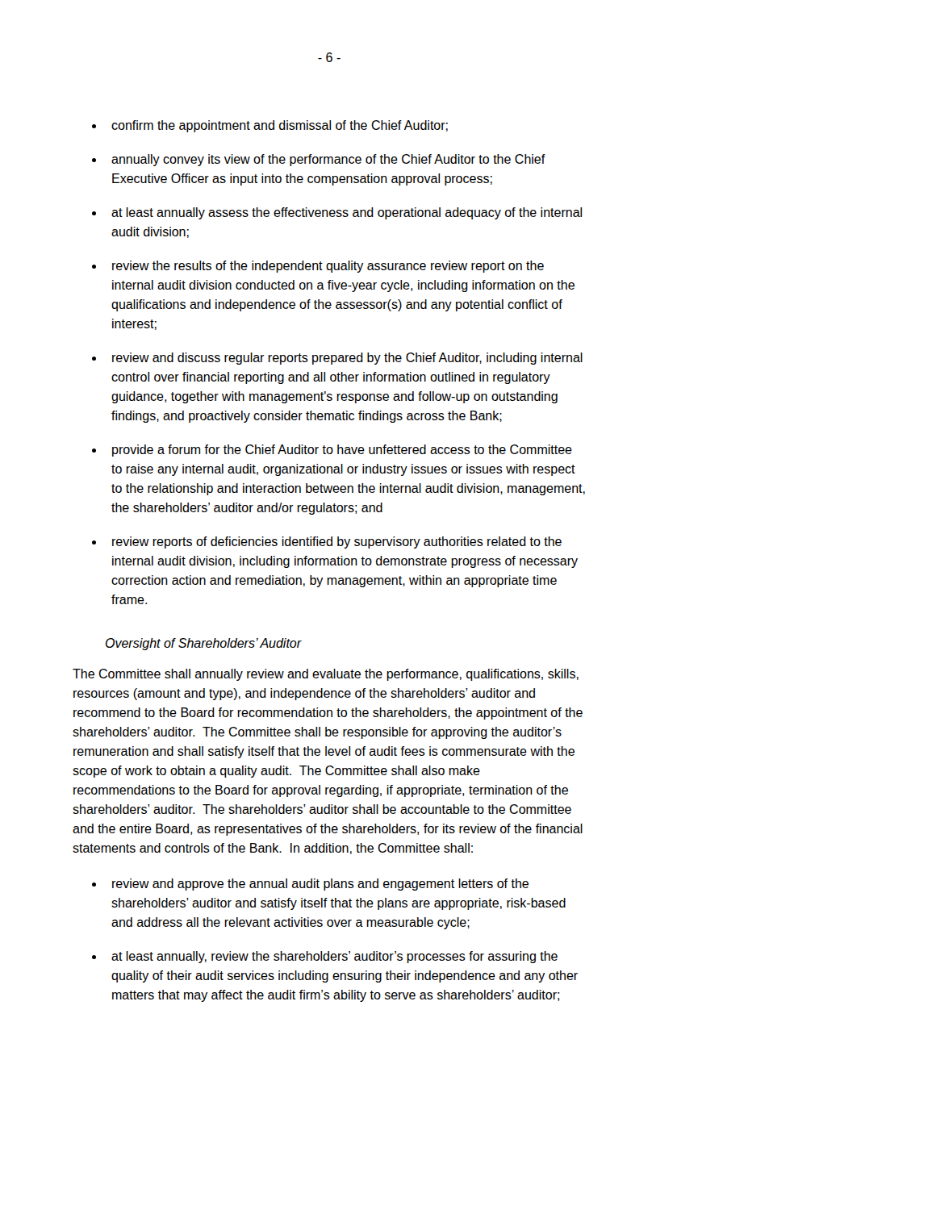- 6 -
confirm the appointment and dismissal of the Chief Auditor;
annually convey its view of the performance of the Chief Auditor to the Chief Executive Officer as input into the compensation approval process;
at least annually assess the effectiveness and operational adequacy of the internal audit division;
review the results of the independent quality assurance review report on the internal audit division conducted on a five-year cycle, including information on the qualifications and independence of the assessor(s) and any potential conflict of interest;
review and discuss regular reports prepared by the Chief Auditor, including internal control over financial reporting and all other information outlined in regulatory guidance, together with management's response and follow-up on outstanding findings, and proactively consider thematic findings across the Bank;
provide a forum for the Chief Auditor to have unfettered access to the Committee to raise any internal audit, organizational or industry issues or issues with respect to the relationship and interaction between the internal audit division, management, the shareholders’ auditor and/or regulators; and
review reports of deficiencies identified by supervisory authorities related to the internal audit division, including information to demonstrate progress of necessary correction action and remediation, by management, within an appropriate time frame.
Oversight of Shareholders’ Auditor
The Committee shall annually review and evaluate the performance, qualifications, skills, resources (amount and type), and independence of the shareholders’ auditor and recommend to the Board for recommendation to the shareholders, the appointment of the shareholders’ auditor. The Committee shall be responsible for approving the auditor’s remuneration and shall satisfy itself that the level of audit fees is commensurate with the scope of work to obtain a quality audit. The Committee shall also make recommendations to the Board for approval regarding, if appropriate, termination of the shareholders’ auditor. The shareholders’ auditor shall be accountable to the Committee and the entire Board, as representatives of the shareholders, for its review of the financial statements and controls of the Bank. In addition, the Committee shall:
review and approve the annual audit plans and engagement letters of the shareholders’ auditor and satisfy itself that the plans are appropriate, risk-based and address all the relevant activities over a measurable cycle;
at least annually, review the shareholders’ auditor’s processes for assuring the quality of their audit services including ensuring their independence and any other matters that may affect the audit firm’s ability to serve as shareholders’ auditor;